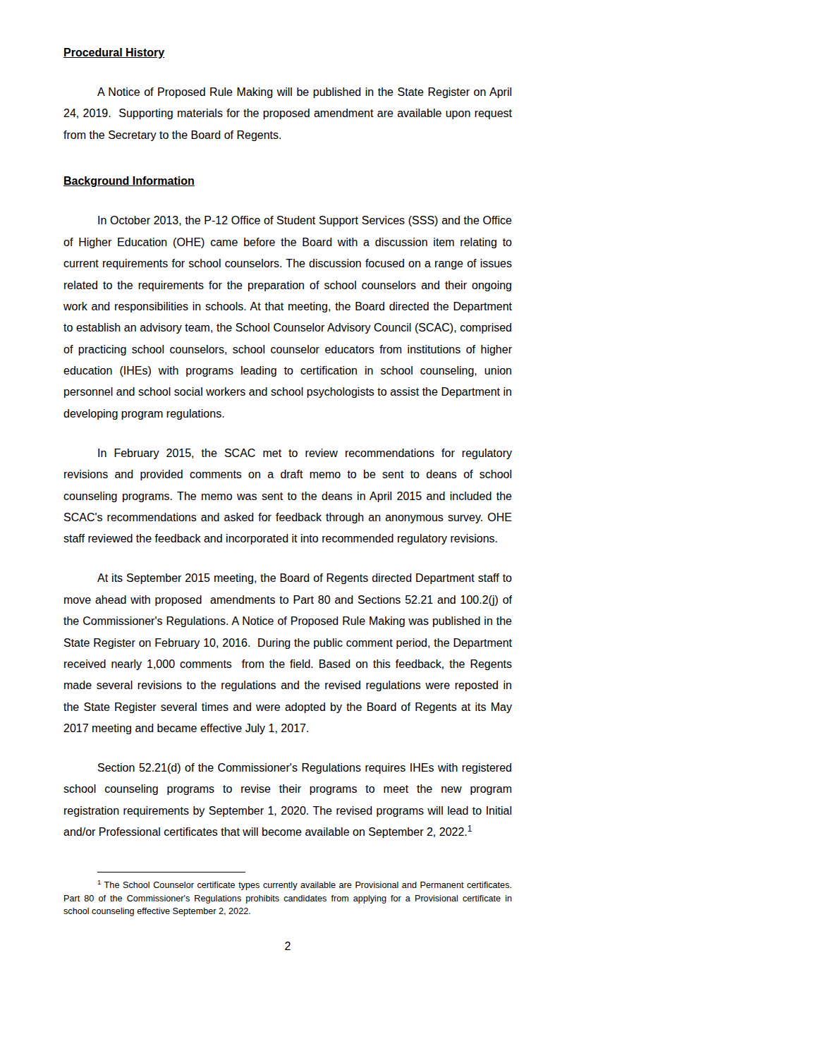Procedural History
A Notice of Proposed Rule Making will be published in the State Register on April 24, 2019. Supporting materials for the proposed amendment are available upon request from the Secretary to the Board of Regents.
Background Information
In October 2013, the P-12 Office of Student Support Services (SSS) and the Office of Higher Education (OHE) came before the Board with a discussion item relating to current requirements for school counselors. The discussion focused on a range of issues related to the requirements for the preparation of school counselors and their ongoing work and responsibilities in schools. At that meeting, the Board directed the Department to establish an advisory team, the School Counselor Advisory Council (SCAC), comprised of practicing school counselors, school counselor educators from institutions of higher education (IHEs) with programs leading to certification in school counseling, union personnel and school social workers and school psychologists to assist the Department in developing program regulations.
In February 2015, the SCAC met to review recommendations for regulatory revisions and provided comments on a draft memo to be sent to deans of school counseling programs. The memo was sent to the deans in April 2015 and included the SCAC's recommendations and asked for feedback through an anonymous survey. OHE staff reviewed the feedback and incorporated it into recommended regulatory revisions.
At its September 2015 meeting, the Board of Regents directed Department staff to move ahead with proposed amendments to Part 80 and Sections 52.21 and 100.2(j) of the Commissioner's Regulations. A Notice of Proposed Rule Making was published in the State Register on February 10, 2016. During the public comment period, the Department received nearly 1,000 comments from the field. Based on this feedback, the Regents made several revisions to the regulations and the revised regulations were reposted in the State Register several times and were adopted by the Board of Regents at its May 2017 meeting and became effective July 1, 2017.
Section 52.21(d) of the Commissioner's Regulations requires IHEs with registered school counseling programs to revise their programs to meet the new program registration requirements by September 1, 2020. The revised programs will lead to Initial and/or Professional certificates that will become available on September 2, 2022.1
1 The School Counselor certificate types currently available are Provisional and Permanent certificates. Part 80 of the Commissioner's Regulations prohibits candidates from applying for a Provisional certificate in school counseling effective September 2, 2022.
2